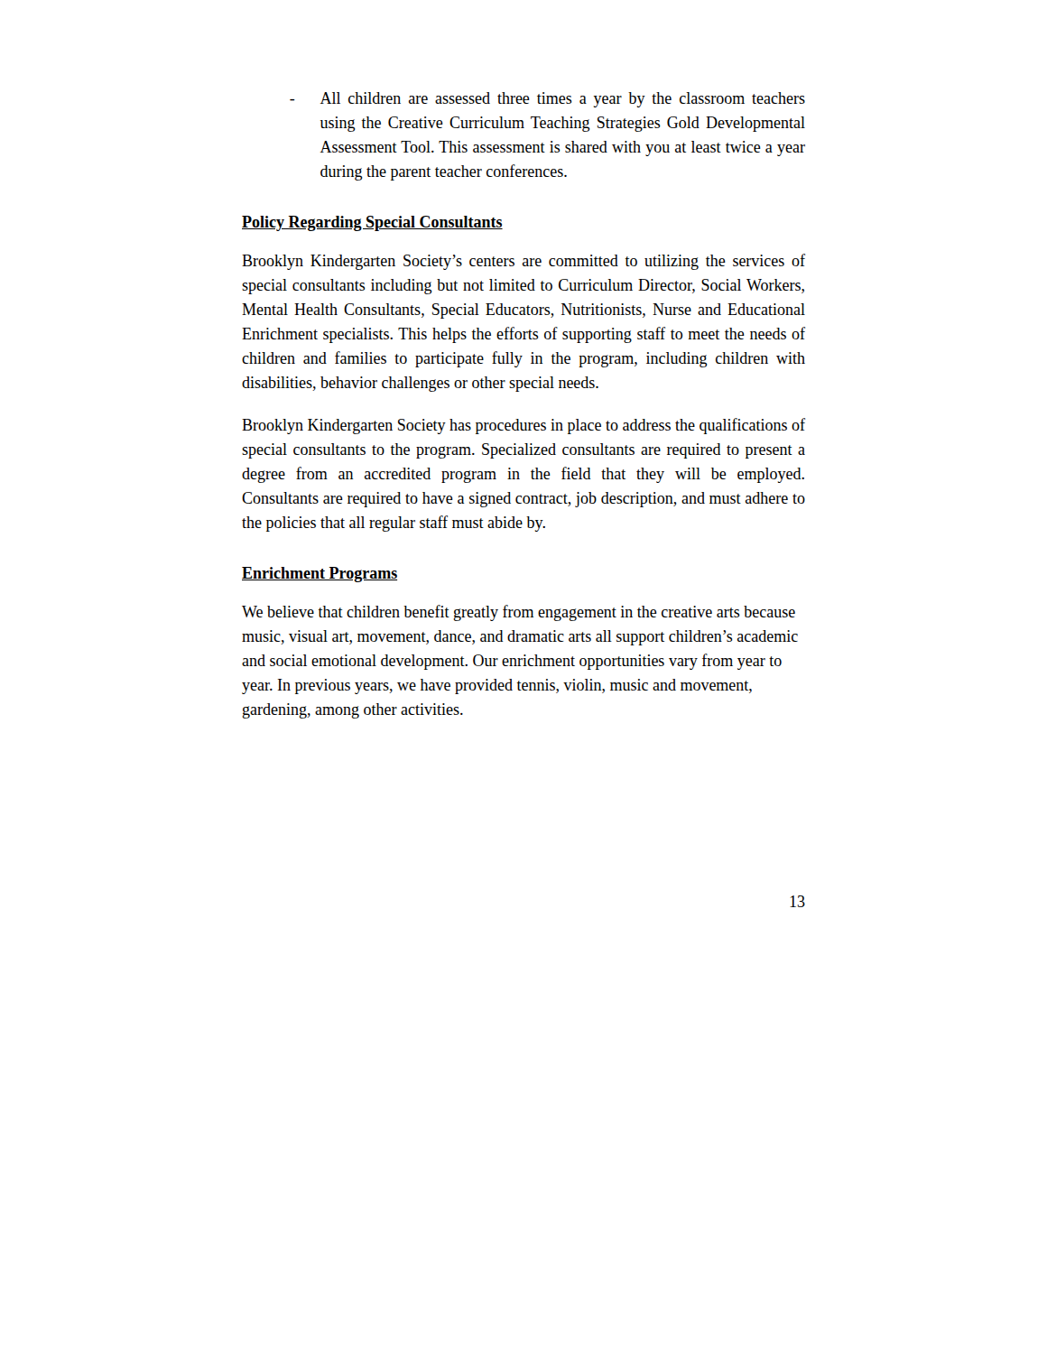All children are assessed three times a year by the classroom teachers using the Creative Curriculum Teaching Strategies Gold Developmental Assessment Tool. This assessment is shared with you at least twice a year during the parent teacher conferences.
Policy Regarding Special Consultants
Brooklyn Kindergarten Society’s centers are committed to utilizing the services of special consultants including but not limited to Curriculum Director, Social Workers, Mental Health Consultants, Special Educators, Nutritionists, Nurse and Educational Enrichment specialists. This helps the efforts of supporting staff to meet the needs of children and families to participate fully in the program, including children with disabilities, behavior challenges or other special needs.
Brooklyn Kindergarten Society has procedures in place to address the qualifications of special consultants to the program. Specialized consultants are required to present a degree from an accredited program in the field that they will be employed. Consultants are required to have a signed contract, job description, and must adhere to the policies that all regular staff must abide by.
Enrichment Programs
We believe that children benefit greatly from engagement in the creative arts because music, visual art, movement, dance, and dramatic arts all support children’s academic and social emotional development. Our enrichment opportunities vary from year to year. In previous years, we have provided tennis, violin, music and movement, gardening, among other activities.
13